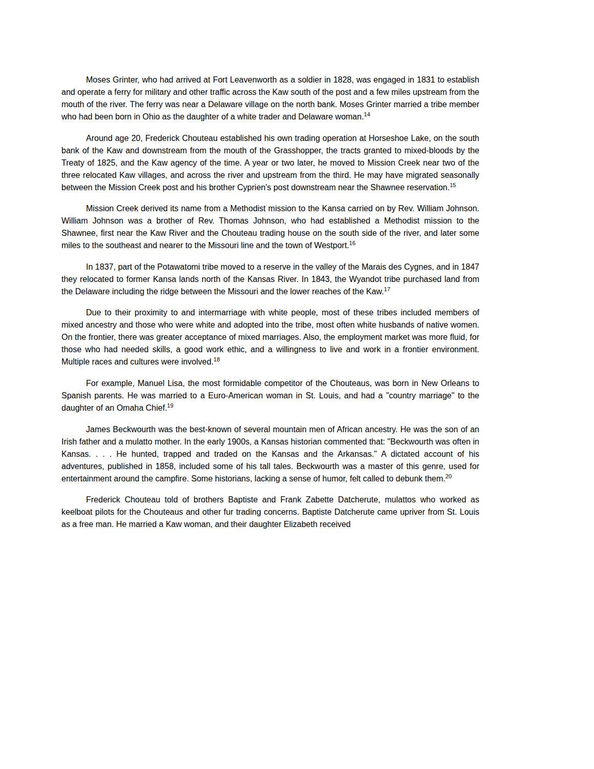Moses Grinter, who had arrived at Fort Leavenworth as a soldier in 1828, was engaged in 1831 to establish and operate a ferry for military and other traffic across the Kaw south of the post and a few miles upstream from the mouth of the river. The ferry was near a Delaware village on the north bank. Moses Grinter married a tribe member who had been born in Ohio as the daughter of a white trader and Delaware woman.14
Around age 20, Frederick Chouteau established his own trading operation at Horseshoe Lake, on the south bank of the Kaw and downstream from the mouth of the Grasshopper, the tracts granted to mixed-bloods by the Treaty of 1825, and the Kaw agency of the time. A year or two later, he moved to Mission Creek near two of the three relocated Kaw villages, and across the river and upstream from the third. He may have migrated seasonally between the Mission Creek post and his brother Cyprien's post downstream near the Shawnee reservation.15
Mission Creek derived its name from a Methodist mission to the Kansa carried on by Rev. William Johnson. William Johnson was a brother of Rev. Thomas Johnson, who had established a Methodist mission to the Shawnee, first near the Kaw River and the Chouteau trading house on the south side of the river, and later some miles to the southeast and nearer to the Missouri line and the town of Westport.16
In 1837, part of the Potawatomi tribe moved to a reserve in the valley of the Marais des Cygnes, and in 1847 they relocated to former Kansa lands north of the Kansas River. In 1843, the Wyandot tribe purchased land from the Delaware including the ridge between the Missouri and the lower reaches of the Kaw.17
Due to their proximity to and intermarriage with white people, most of these tribes included members of mixed ancestry and those who were white and adopted into the tribe, most often white husbands of native women. On the frontier, there was greater acceptance of mixed marriages. Also, the employment market was more fluid, for those who had needed skills, a good work ethic, and a willingness to live and work in a frontier environment. Multiple races and cultures were involved.18
For example, Manuel Lisa, the most formidable competitor of the Chouteaus, was born in New Orleans to Spanish parents. He was married to a Euro-American woman in St. Louis, and had a "country marriage" to the daughter of an Omaha Chief.19
James Beckwourth was the best-known of several mountain men of African ancestry. He was the son of an Irish father and a mulatto mother. In the early 1900s, a Kansas historian commented that: "Beckwourth was often in Kansas. . . . He hunted, trapped and traded on the Kansas and the Arkansas." A dictated account of his adventures, published in 1858, included some of his tall tales. Beckwourth was a master of this genre, used for entertainment around the campfire. Some historians, lacking a sense of humor, felt called to debunk them.20
Frederick Chouteau told of brothers Baptiste and Frank Zabette Datcherute, mulattos who worked as keelboat pilots for the Chouteaus and other fur trading concerns. Baptiste Datcherute came upriver from St. Louis as a free man. He married a Kaw woman, and their daughter Elizabeth received